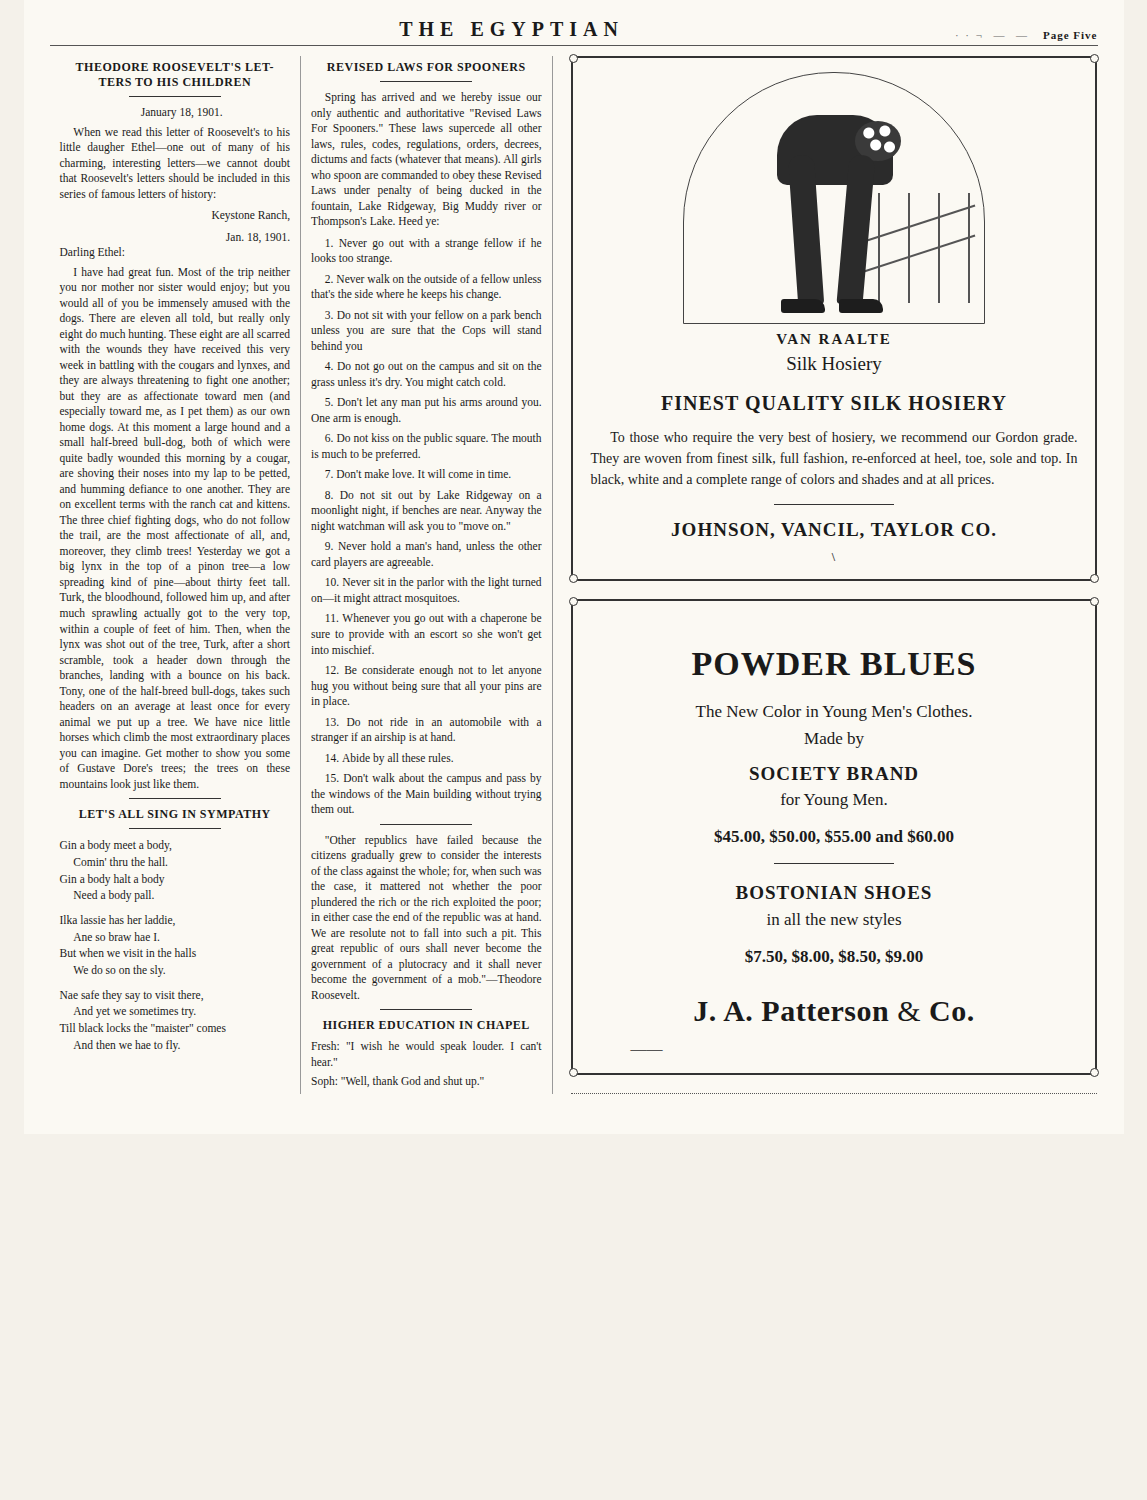THE EGYPTIAN
· · ¬ — —
Page Five
THEODORE ROOSEVELT'S LET-
TERS TO HIS CHILDREN
January 18, 1901.
When we read this letter of Roosevelt's to his little daugher Ethel—one out of many of his charming, interesting letters—we cannot doubt that Roosevelt's letters should be included in this series of famous letters of history:
Keystone Ranch,
Jan. 18, 1901.
Darling Ethel:
I have had great fun. Most of the trip neither you nor mother nor sister would enjoy; but you would all of you be immensely amused with the dogs. There are eleven all told, but really only eight do much hunting. These eight are all scarred with the wounds they have received this very week in battling with the cougars and lynxes, and they are always threatening to fight one another; but they are as affectionate toward men (and especially toward me, as I pet them) as our own home dogs. At this moment a large hound and a small half-breed bull-dog, both of which were quite badly wounded this morning by a cougar, are shoving their noses into my lap to be petted, and humming defiance to one another. They are on excellent terms with the ranch cat and kittens. The three chief fighting dogs, who do not follow the trail, are the most affectionate of all, and, moreover, they climb trees! Yesterday we got a big lynx in the top of a pinon tree—a low spreading kind of pine—about thirty feet tall. Turk, the bloodhound, followed him up, and after much sprawling actually got to the very top, within a couple of feet of him. Then, when the lynx was shot out of the tree, Turk, after a short scramble, took a header down through the branches, landing with a bounce on his back. Tony, one of the half-breed bull-dogs, takes such headers on an average at least once for every animal we put up a tree. We have nice little horses which climb the most extraordinary places you can imagine. Get mother to show you some of Gustave Dore's trees; the trees on these mountains look just like them.
LET'S ALL SING IN SYMPATHY
Gin a body meet a body,
Comin' thru the hall. Gin a body halt a body
Need a body pall.
Ilka lassie has her laddie,
Ane so braw hae I. But when we visit in the halls
We do so on the sly.
Nae safe they say to visit there,
And yet we sometimes try. Till black locks the "maister" comes
And then we hae to fly.
REVISED LAWS FOR SPOONERS
Spring has arrived and we hereby issue our only authentic and authoritative "Revised Laws For Spooners." These laws supercede all other laws, rules, codes, regulations, orders, decrees, dictums and facts (whatever that means). All girls who spoon are commanded to obey these Revised Laws under penalty of being ducked in the fountain, Lake Ridgeway, Big Muddy river or Thompson's Lake. Heed ye:
Never go out with a strange fellow if he looks too strange.
Never walk on the outside of a fellow unless that's the side where he keeps his change.
Do not sit with your fellow on a park bench unless you are sure that the Cops will stand behind you
Do not go out on the campus and sit on the grass unless it's dry. You might catch cold.
Don't let any man put his arms around you. One arm is enough.
Do not kiss on the public square. The mouth is much to be preferred.
Don't make love. It will come in time.
Do not sit out by Lake Ridgeway on a moonlight night, if benches are near. Anyway the night watchman will ask you to "move on."
Never hold a man's hand, unless the other card players are agreeable.
Never sit in the parlor with the light turned on—it might attract mosquitoes.
Whenever you go out with a chaperone be sure to provide with an escort so she won't get into mischief.
Be considerate enough not to let anyone hug you without being sure that all your pins are in place.
Do not ride in an automobile with a stranger if an airship is at hand.
Abide by all these rules.
Don't walk about the campus and pass by the windows of the Main building without trying them out.
"Other republics have failed because the citizens gradually grew to consider the interests of the class against the whole; for, when such was the case, it mattered not whether the poor plundered the rich or the rich exploited the poor; in either case the end of the republic was at hand. We are resolute not to fall into such a pit. This great republic of ours shall never become the government of a plutocracy and it shall never become the government of a mob."—Theodore Roosevelt.
HIGHER EDUCATION IN CHAPEL
Fresh: "I wish he would speak louder. I can't hear."
Soph: "Well, thank God and shut up."
VAN RAALTE Silk Hosiery
FINEST QUALITY SILK HOSIERY
To those who require the very best of hosiery, we recommend our Gordon grade. They are woven from finest silk, full fashion, re-enforced at heel, toe, sole and top. In black, white and a complete range of colors and shades and at all prices.
JOHNSON, VANCIL, TAYLOR CO. \
POWDER BLUES
The New Color in Young Men's Clothes.
Made by
SOCIETY BRAND for Young Men.
$45.00, $50.00, $55.00 and $60.00
BOSTONIAN SHOES in all the new styles
$7.50, $8.00, $8.50, $9.00
J. A. Patterson & Co.
——